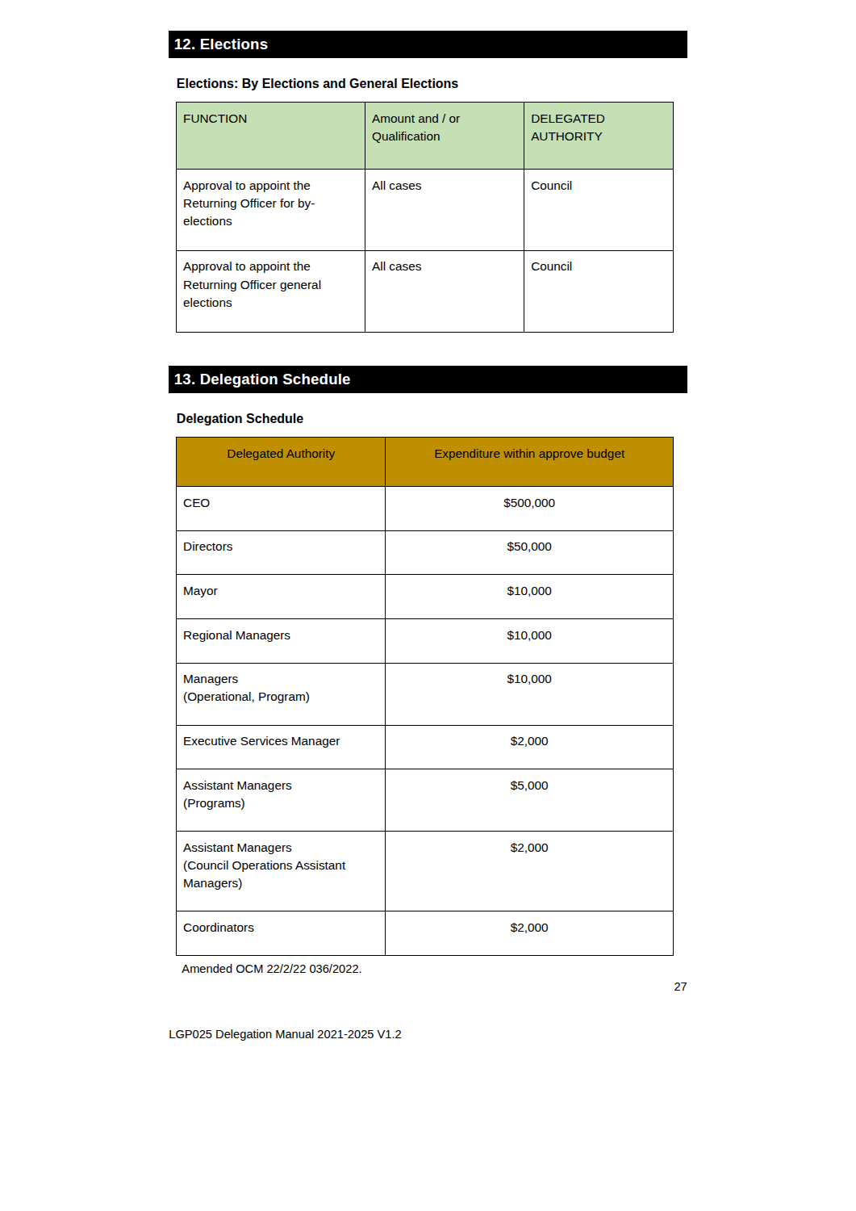12. Elections
Elections: By Elections and General Elections
| FUNCTION | Amount and / or Qualification | DELEGATED AUTHORITY |
| --- | --- | --- |
| Approval to appoint the Returning Officer for by-elections | All cases | Council |
| Approval to appoint the Returning Officer general elections | All cases | Council |
13. Delegation Schedule
Delegation Schedule
| Delegated Authority | Expenditure within approve budget |
| --- | --- |
| CEO | $500,000 |
| Directors | $50,000 |
| Mayor | $10,000 |
| Regional Managers | $10,000 |
| Managers (Operational, Program) | $10,000 |
| Executive Services Manager | $2,000 |
| Assistant Managers (Programs) | $5,000 |
| Assistant Managers (Council Operations Assistant Managers) | $2,000 |
| Coordinators | $2,000 |
Amended OCM 22/2/22 036/2022.
27
LGP025 Delegation Manual 2021-2025 V1.2